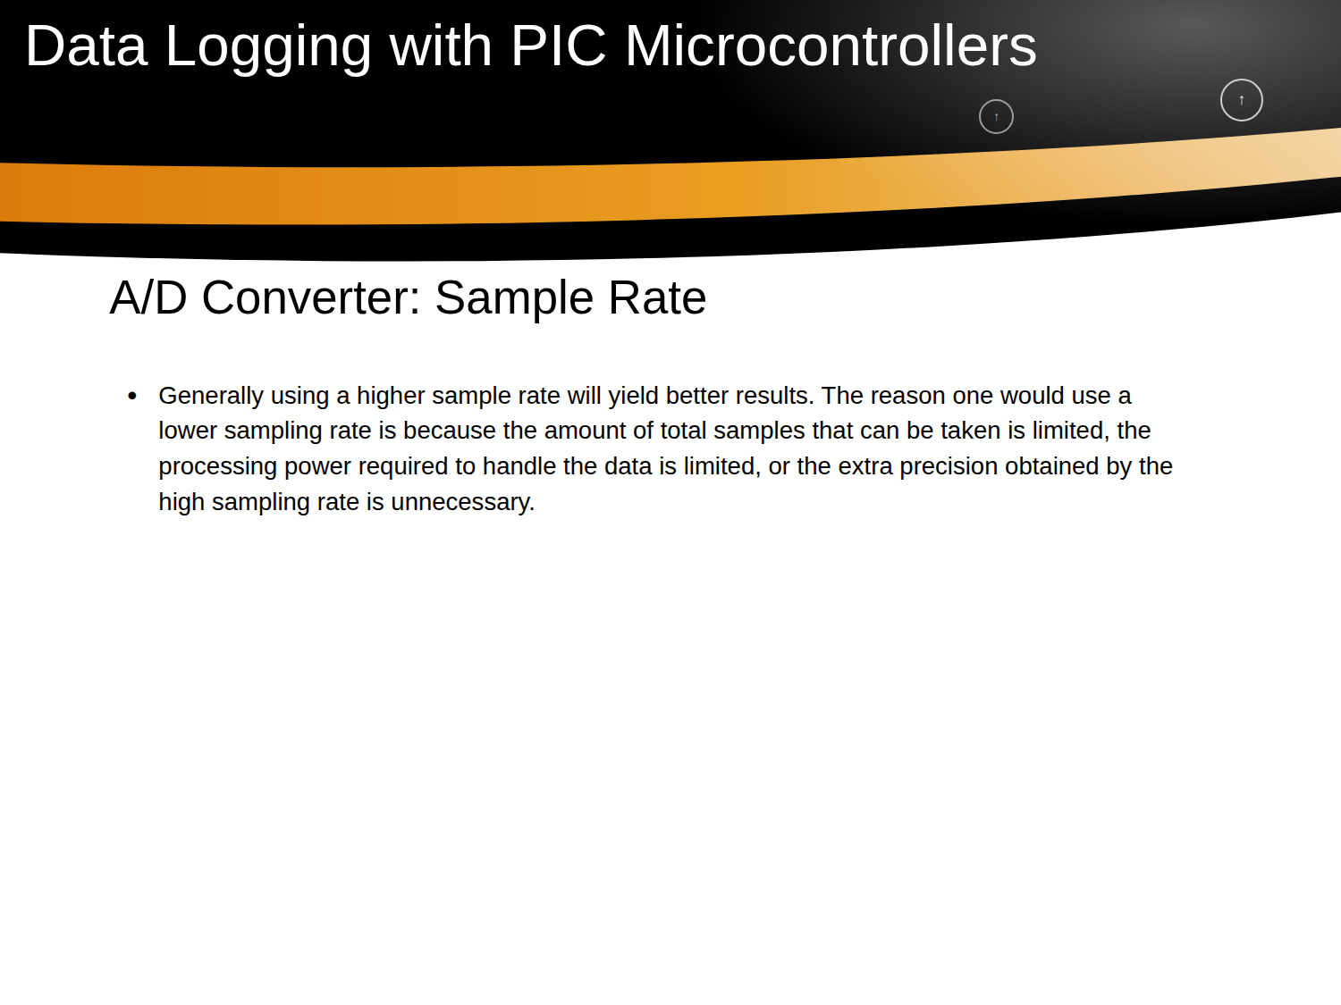↑ ↑
Data Logging with PIC Microcontrollers
A/D Converter: Sample Rate
Generally using a higher sample rate will yield better results. The reason one would use a lower sampling rate is because the amount of total samples that can be taken is limited, the processing power required to handle the data is limited, or the extra precision obtained by the high sampling rate is unnecessary.